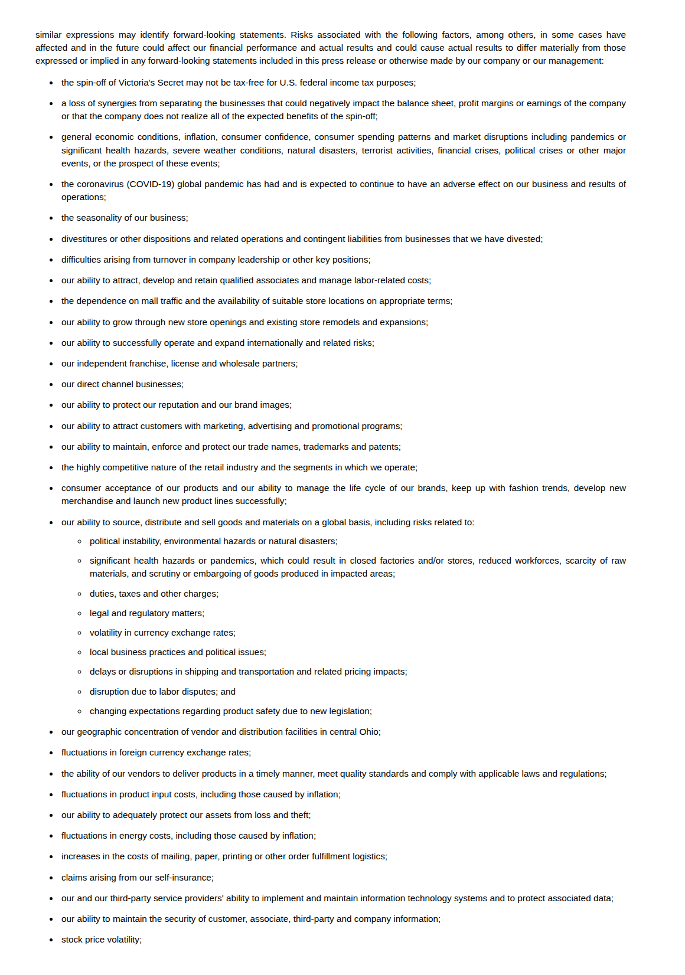similar expressions may identify forward-looking statements. Risks associated with the following factors, among others, in some cases have affected and in the future could affect our financial performance and actual results and could cause actual results to differ materially from those expressed or implied in any forward-looking statements included in this press release or otherwise made by our company or our management:
the spin-off of Victoria's Secret may not be tax-free for U.S. federal income tax purposes;
a loss of synergies from separating the businesses that could negatively impact the balance sheet, profit margins or earnings of the company or that the company does not realize all of the expected benefits of the spin-off;
general economic conditions, inflation, consumer confidence, consumer spending patterns and market disruptions including pandemics or significant health hazards, severe weather conditions, natural disasters, terrorist activities, financial crises, political crises or other major events, or the prospect of these events;
the coronavirus (COVID-19) global pandemic has had and is expected to continue to have an adverse effect on our business and results of operations;
the seasonality of our business;
divestitures or other dispositions and related operations and contingent liabilities from businesses that we have divested;
difficulties arising from turnover in company leadership or other key positions;
our ability to attract, develop and retain qualified associates and manage labor-related costs;
the dependence on mall traffic and the availability of suitable store locations on appropriate terms;
our ability to grow through new store openings and existing store remodels and expansions;
our ability to successfully operate and expand internationally and related risks;
our independent franchise, license and wholesale partners;
our direct channel businesses;
our ability to protect our reputation and our brand images;
our ability to attract customers with marketing, advertising and promotional programs;
our ability to maintain, enforce and protect our trade names, trademarks and patents;
the highly competitive nature of the retail industry and the segments in which we operate;
consumer acceptance of our products and our ability to manage the life cycle of our brands, keep up with fashion trends, develop new merchandise and launch new product lines successfully;
our ability to source, distribute and sell goods and materials on a global basis, including risks related to:
political instability, environmental hazards or natural disasters;
significant health hazards or pandemics, which could result in closed factories and/or stores, reduced workforces, scarcity of raw materials, and scrutiny or embargoing of goods produced in impacted areas;
duties, taxes and other charges;
legal and regulatory matters;
volatility in currency exchange rates;
local business practices and political issues;
delays or disruptions in shipping and transportation and related pricing impacts;
disruption due to labor disputes; and
changing expectations regarding product safety due to new legislation;
our geographic concentration of vendor and distribution facilities in central Ohio;
fluctuations in foreign currency exchange rates;
the ability of our vendors to deliver products in a timely manner, meet quality standards and comply with applicable laws and regulations;
fluctuations in product input costs, including those caused by inflation;
our ability to adequately protect our assets from loss and theft;
fluctuations in energy costs, including those caused by inflation;
increases in the costs of mailing, paper, printing or other order fulfillment logistics;
claims arising from our self-insurance;
our and our third-party service providers' ability to implement and maintain information technology systems and to protect associated data;
our ability to maintain the security of customer, associate, third-party and company information;
stock price volatility;